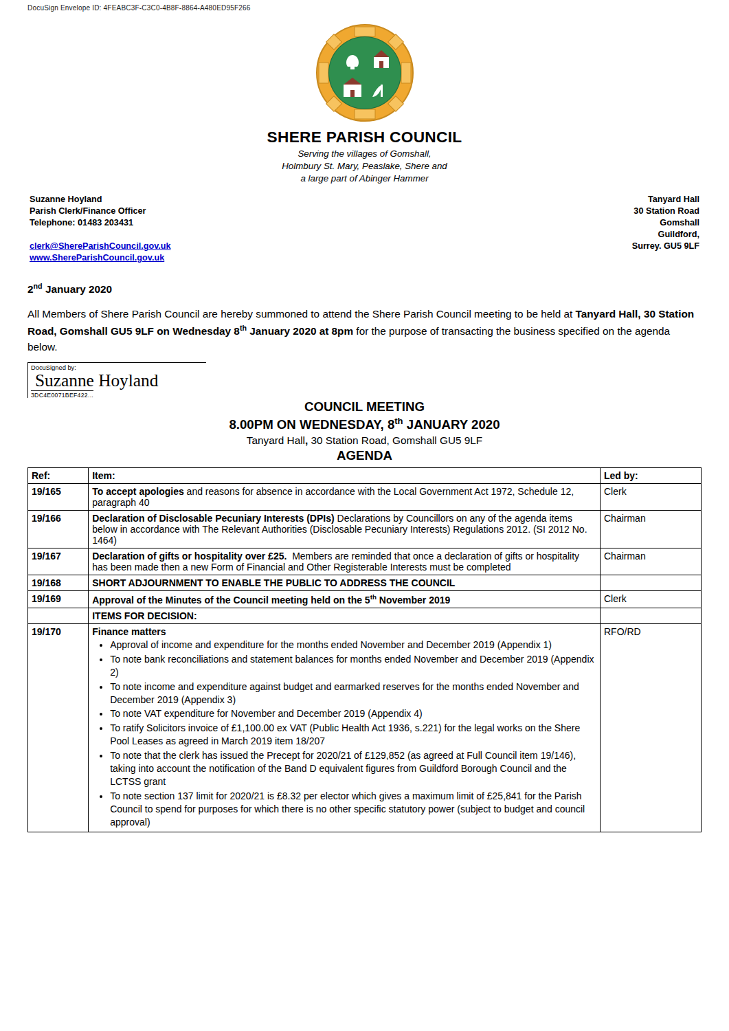DocuSign Envelope ID: 4FEABC3F-C3C0-4B8F-8864-A480ED95F266
SHERE PARISH COUNCIL
Serving the villages of Gomshall,
Holmbury St. Mary, Peaslake, Shere and
a large part of Abinger Hammer
| Suzanne Hoyland Parish Clerk/Finance Officer Telephone: 01483 203431 clerk@ShereParishCouncil.gov.uk www.ShereParishCouncil.gov.uk | Tanyard Hall 30 Station Road Gomshall Guildford, Surrey. GU5 9LF |
2nd January 2020
All Members of Shere Parish Council are hereby summoned to attend the Shere Parish Council meeting to be held at Tanyard Hall, 30 Station Road, Gomshall GU5 9LF on Wednesday 8th January 2020 at 8pm for the purpose of transacting the business specified on the agenda below.
DocuSigned by:
Suzanne Hoyland
3DC4E0071BEF422...
COUNCIL MEETING
8.00PM ON WEDNESDAY, 8th JANUARY 2020
Tanyard Hall, 30 Station Road, Gomshall GU5 9LF
AGENDA
| Ref: | Item: | Led by: |
| --- | --- | --- |
| 19/165 | To accept apologies and reasons for absence in accordance with the Local Government Act 1972, Schedule 12, paragraph 40 | Clerk |
| 19/166 | Declaration of Disclosable Pecuniary Interests (DPIs) Declarations by Councillors on any of the agenda items below in accordance with The Relevant Authorities (Disclosable Pecuniary Interests) Regulations 2012. (SI 2012 No. 1464) | Chairman |
| 19/167 | Declaration of gifts or hospitality over £25. Members are reminded that once a declaration of gifts or hospitality has been made then a new Form of Financial and Other Registerable Interests must be completed | Chairman |
| 19/168 | SHORT ADJOURNMENT TO ENABLE THE PUBLIC TO ADDRESS THE COUNCIL | |
| 19/169 | Approval of the Minutes of the Council meeting held on the 5 th November 2019 | Clerk |
| | ITEMS FOR DECISION: | |
| 19/170 | Finance matters Approval of income and expenditure for the months ended November and December 2019 (Appendix 1) To note bank reconciliations and statement balances for months ended November and December 2019 (Appendix 2) To note income and expenditure against budget and earmarked reserves for the months ended November and December 2019 (Appendix 3) To note VAT expenditure for November and December 2019 (Appendix 4) To ratify Solicitors invoice of £1,100.00 ex VAT (Public Health Act 1936, s.221) for the legal works on the Shere Pool Leases as agreed in March 2019 item 18/207 To note that the clerk has issued the Precept for 2020/21 of £129,852 (as agreed at Full Council item 19/146), taking into account the notification of the Band D equivalent figures from Guildford Borough Council and the LCTSS grant To note section 137 limit for 2020/21 is £8.32 per elector which gives a maximum limit of £25,841 for the Parish Council to spend for purposes for which there is no other specific statutory power (subject to budget and council approval) | RFO/RD |